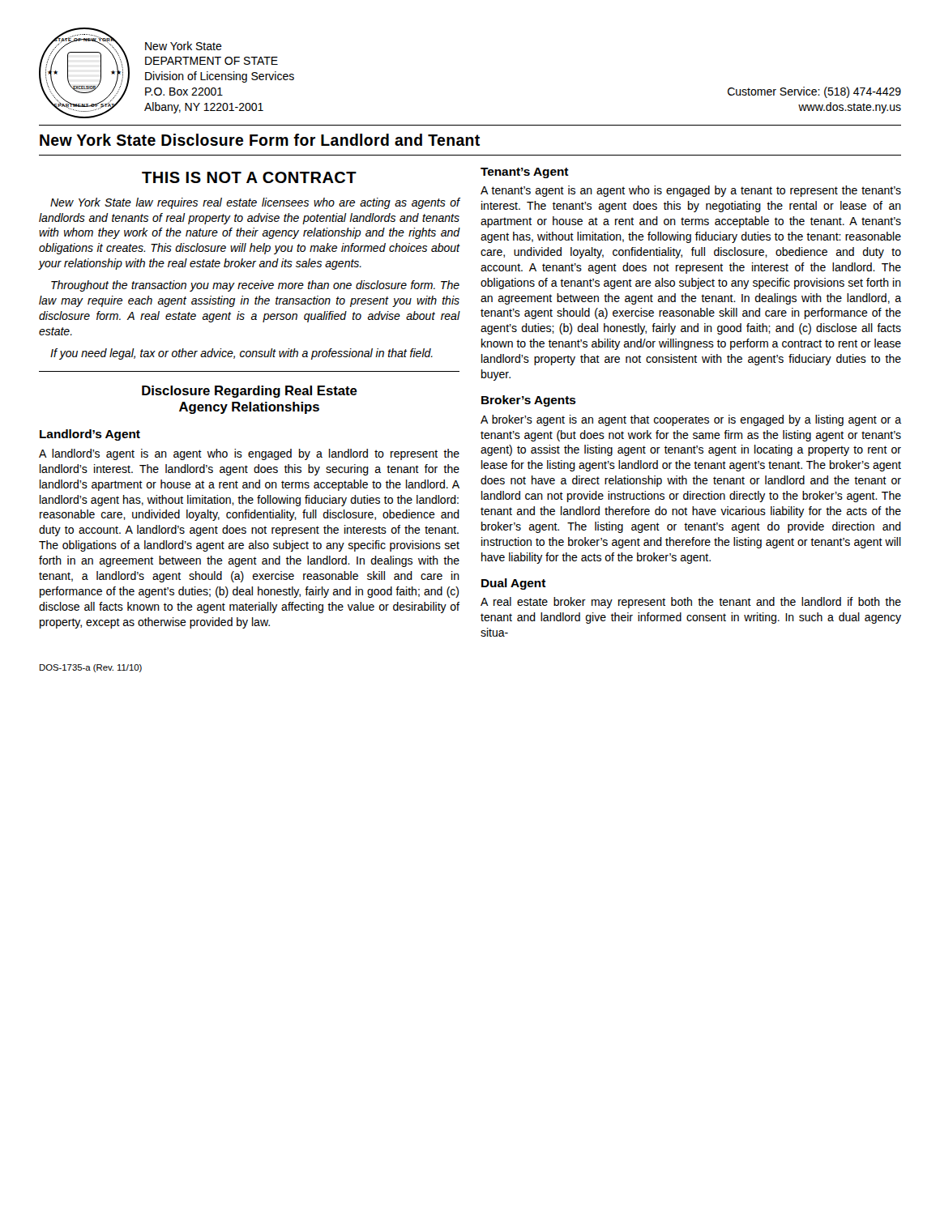State of New York
★★
★★
EXCELSIOR
Department of State
New York State
DEPARTMENT OF STATE
Division of Licensing Services
P.O. Box 22001 Customer Service: (518) 474-4429
Albany, NY 12201-2001 www.dos.state.ny.us
New York State Disclosure Form for Landlord and Tenant
THIS IS NOT A CONTRACT
New York State law requires real estate licensees who are acting as agents of landlords and tenants of real property to advise the potential landlords and tenants with whom they work of the nature of their agency relationship and the rights and obligations it creates. This disclosure will help you to make informed choices about your relationship with the real estate broker and its sales agents.
Throughout the transaction you may receive more than one disclosure form. The law may require each agent assisting in the transaction to present you with this disclosure form. A real estate agent is a person qualified to advise about real estate.
If you need legal, tax or other advice, consult with a professional in that field.
Disclosure Regarding Real Estate
Agency Relationships
Landlord’s Agent
A landlord’s agent is an agent who is engaged by a landlord to represent the landlord’s interest. The landlord’s agent does this by securing a tenant for the landlord’s apartment or house at a rent and on terms acceptable to the landlord. A landlord’s agent has, without limitation, the following fiduciary duties to the landlord: reasonable care, undivided loyalty, confidentiality, full disclosure, obedience and duty to account. A landlord’s agent does not represent the interests of the tenant. The obligations of a landlord’s agent are also subject to any specific provisions set forth in an agreement between the agent and the landlord. In dealings with the tenant, a landlord’s agent should (a) exercise reasonable skill and care in performance of the agent’s duties; (b) deal honestly, fairly and in good faith; and (c) disclose all facts known to the agent materially affecting the value or desirability of property, except as otherwise provided by law.
Tenant’s Agent
A tenant’s agent is an agent who is engaged by a tenant to represent the tenant’s interest. The tenant’s agent does this by negotiating the rental or lease of an apartment or house at a rent and on terms acceptable to the tenant. A tenant’s agent has, without limitation, the following fiduciary duties to the tenant: reasonable care, undivided loyalty, confidentiality, full disclosure, obedience and duty to account. A tenant’s agent does not represent the interest of the landlord. The obligations of a tenant’s agent are also subject to any specific provisions set forth in an agreement between the agent and the tenant. In dealings with the landlord, a tenant’s agent should (a) exercise reasonable skill and care in performance of the agent’s duties; (b) deal honestly, fairly and in good faith; and (c) disclose all facts known to the tenant’s ability and/or willingness to perform a contract to rent or lease landlord’s property that are not consistent with the agent’s fiduciary duties to the buyer.
Broker’s Agents
A broker’s agent is an agent that cooperates or is engaged by a listing agent or a tenant’s agent (but does not work for the same firm as the listing agent or tenant’s agent) to assist the listing agent or tenant’s agent in locating a property to rent or lease for the listing agent’s landlord or the tenant agent’s tenant. The broker’s agent does not have a direct relationship with the tenant or landlord and the tenant or landlord can not provide instructions or direction directly to the broker’s agent. The tenant and the landlord therefore do not have vicarious liability for the acts of the broker’s agent. The listing agent or tenant’s agent do provide direction and instruction to the broker’s agent and therefore the listing agent or tenant’s agent will have liability for the acts of the broker’s agent.
Dual Agent
A real estate broker may represent both the tenant and the landlord if both the tenant and landlord give their informed consent in writing. In such a dual agency situa-
DOS-1735-a (Rev. 11/10)